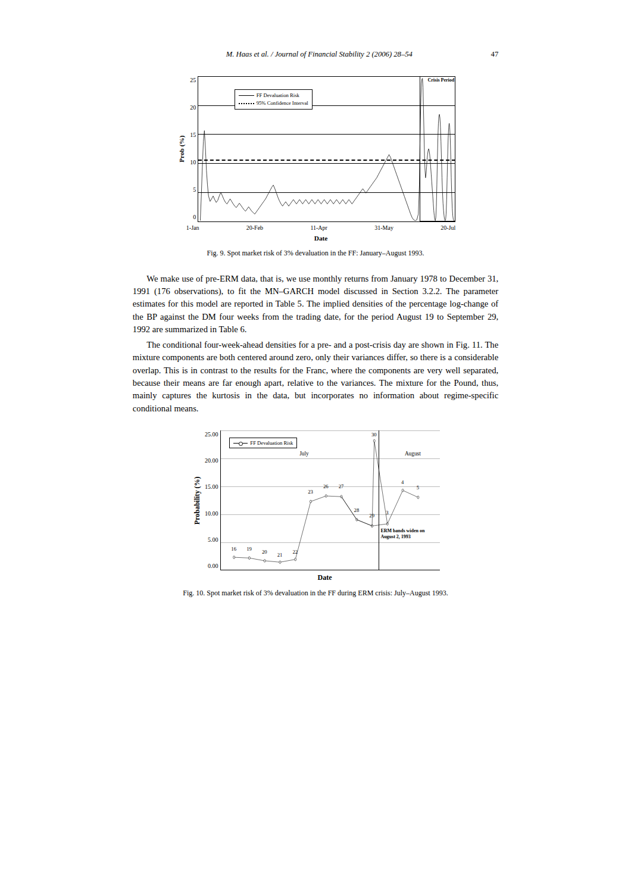M. Haas et al. / Journal of Financial Stability 2 (2006) 28–54 47
Prob (%)
25 20 15 10 5 0
Crisis Period
FF Devaluation Risk
95% Confidence Interval
1-Jan 20-Feb 11-Apr 31-May 20-Jul
Date
Fig. 9. Spot market risk of 3% devaluation in the FF: January–August 1993.
We make use of pre-ERM data, that is, we use monthly returns from January 1978 to December 31, 1991 (176 observations), to fit the MN–GARCH model discussed in Section 3.2.2. The parameter estimates for this model are reported in Table 5. The implied densities of the percentage log-change of the BP against the DM four weeks from the trading date, for the period August 19 to September 29, 1992 are summarized in Table 6.
The conditional four-week-ahead densities for a pre- and a post-crisis day are shown in Fig. 11. The mixture components are both centered around zero, only their variances differ, so there is a considerable overlap. This is in contrast to the results for the Franc, where the components are very well separated, because their means are far enough apart, relative to the variances. The mixture for the Pound, thus, mainly captures the kurtosis in the data, but incorporates no information about regime-specific conditional means.
Probability (%)
25.00 20.00 15.00 10.00 5.00 0.00
FF Devaluation Risk
July
August
16
19
20
21
22
23
26
27
28
29
30
3
4
5
ERM bands widen on
August 2, 1993
Date
Fig. 10. Spot market risk of 3% devaluation in the FF during ERM crisis: July–August 1993.